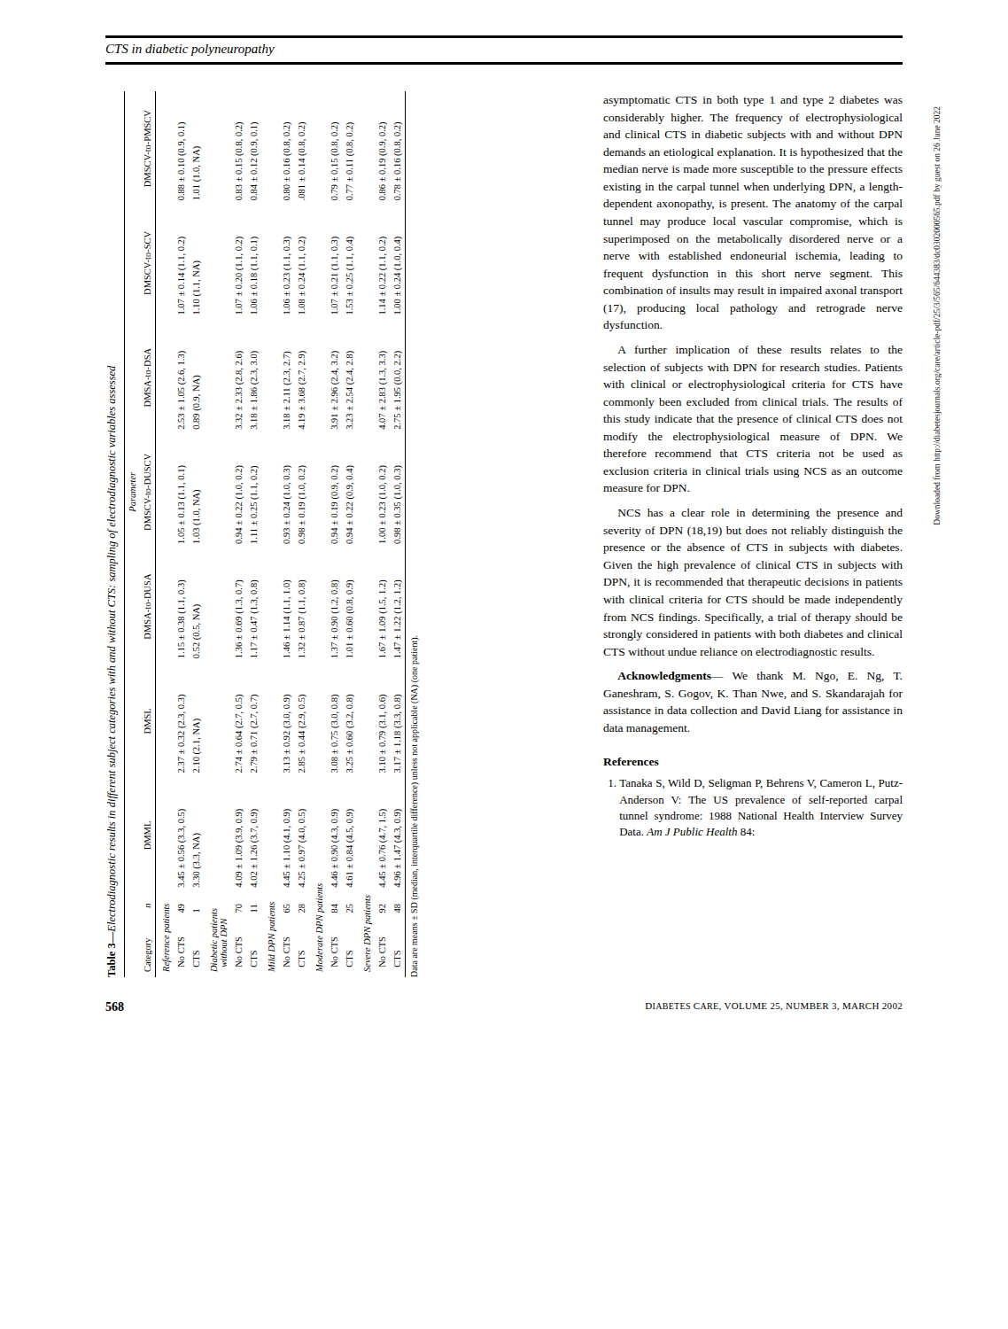CTS in diabetic polyneuropathy
Table 3—Electrodiagnostic results in different subject categories with and without CTS: sampling of electrodiagnostic variables assessed
| | | Parameter |
| --- | --- | --- |
| Category | n | DMML | DMSL | DMSA-to-DUSA | DMSCV-to-DUSCV | DMSA-to-DSA | DMSCV-to-SCV | DMSCV-to-PMSCV |
| Reference patients |
| No CTS | 49 | 3.45 ± 0.56 (3.3, 0.5) | 2.37 ± 0.32 (2.3, 0.3) | 1.15 ± 0.38 (1.1, 0.3) | 1.05 ± 0.13 (1.1, 0.1) | 2.53 ± 1.05 (2.6, 1.3) | 1.07 ± 0.14 (1.1, 0.2) | 0.88 ± 0.10 (0.9, 0.1) |
| CTS | 1 | 3.30 (3.3, NA) | 2.10 (2.1, NA) | 0.52 (0.5, NA) | 1.03 (1.0, NA) | 0.89 (0.9, NA) | 1.10 (1.1, NA) | 1.01 (1.0, NA) |
| Diabetic patients without DPN |
| No CTS | 70 | 4.09 ± 1.09 (3.9, 0.9) | 2.74 ± 0.64 (2.7, 0.5) | 1.36 ± 0.69 (1.3, 0.7) | 0.94 ± 0.22 (1.0, 0.2) | 3.32 ± 2.33 (2.8, 2.6) | 1.07 ± 0.20 (1.1, 0.2) | 0.83 ± 0.15 (0.8, 0.2) |
| CTS | 11 | 4.02 ± 1.26 (3.7, 0.9) | 2.79 ± 0.71 (2.7, 0.7) | 1.17 ± 0.47 (1.3, 0.8) | 1.11 ± 0.25 (1.1, 0.2) | 3.18 ± 1.86 (2.3, 3.0) | 1.06 ± 0.18 (1.1, 0.1) | 0.84 ± 0.12 (0.9, 0.1) |
| Mild DPN patients |
| No CTS | 65 | 4.45 ± 1.10 (4.1, 0.9) | 3.13 ± 0.92 (3.0, 0.9) | 1.46 ± 1.14 (1.1, 1.0) | 0.93 ± 0.24 (1.0, 0.3) | 3.18 ± 2.11 (2.3, 2.7) | 1.06 ± 0.23 (1.1, 0.3) | 0.80 ± 0.16 (0.8, 0.2) |
| CTS | 28 | 4.25 ± 0.97 (4.0, 0.5) | 2.85 ± 0.44 (2.9, 0.5) | 1.32 ± 0.87 (1.1, 0.8) | 0.98 ± 0.19 (1.0, 0.2) | 4.19 ± 3.68 (2.7, 2.9) | 1.08 ± 0.24 (1.1, 0.2) | .081 ± 0.14 (0.8, 0.2) |
| Moderate DPN patients |
| No CTS | 84 | 4.46 ± 0.90 (4.3, 0.9) | 3.08 ± 0.75 (3.0, 0.8) | 1.37 ± 0.90 (1.2, 0.8) | 0.94 ± 0.19 (0.9, 0.2) | 3.91 ± 2.96 (2.4, 3.2) | 1.07 ± 0.21 (1.1, 0.3) | 0.79 ± 0.15 (0.8, 0.2) |
| CTS | 25 | 4.61 ± 0.84 (4.5, 0.9) | 3.25 ± 0.60 (3.2, 0.8) | 1.01 ± 0.60 (0.8, 0.9) | 0.94 ± 0.22 (0.9, 0.4) | 3.23 ± 2.54 (2.4, 2.8) | 1.53 ± 0.25 (1.1, 0.4) | 0.77 ± 0.11 (0.8, 0.2) |
| Severe DPN patients |
| No CTS | 92 | 4.45 ± 0.76 (4.7, 1.5) | 3.10 ± 0.79 (3.1, 0.6) | 1.67 ± 1.09 (1.5, 1.2) | 1.00 ± 0.23 (1.0, 0.2) | 4.07 ± 2.83 (1.3, 3.3) | 1.14 ± 0.22 (1.1, 0.2) | 0.86 ± 0.19 (0.9, 0.2) |
| CTS | 48 | 4.96 ± 1.47 (4.3, 0.9) | 3.17 ± 1.18 (3.3, 0.8) | 1.47 ± 1.22 (1.2, 1.2) | 0.98 ± 0.35 (1.0, 0.3) | 2.75 ± 1.95 (0.0, 2.2) | 1.00 ± 0.24 (1.0, 0.4) | 0.78 ± 0.16 (0.8, 0.2) |
Data are means ± SD (median, interquartile difference) unless not applicable (NA) (one patient).
asymptomatic CTS in both type 1 and type 2 diabetes was considerably higher. The frequency of electrophysiological and clinical CTS in diabetic subjects with and without DPN demands an etiological explanation. It is hypothesized that the median nerve is made more susceptible to the pressure effects existing in the carpal tunnel when underlying DPN, a length-dependent axonopathy, is present. The anatomy of the carpal tunnel may produce local vascular compromise, which is superimposed on the metabolically disordered nerve or a nerve with established endoneurial ischemia, leading to frequent dysfunction in this short nerve segment. This combination of insults may result in impaired axonal transport (17), producing local pathology and retrograde nerve dysfunction.
A further implication of these results relates to the selection of subjects with DPN for research studies. Patients with clinical or electrophysiological criteria for CTS have commonly been excluded from clinical trials. The results of this study indicate that the presence of clinical CTS does not modify the electrophysiological measure of DPN. We therefore recommend that CTS criteria not be used as exclusion criteria in clinical trials using NCS as an outcome measure for DPN.
NCS has a clear role in determining the presence and severity of DPN (18,19) but does not reliably distinguish the presence or the absence of CTS in subjects with diabetes. Given the high prevalence of clinical CTS in subjects with DPN, it is recommended that therapeutic decisions in patients with clinical criteria for CTS should be made independently from NCS findings. Specifically, a trial of therapy should be strongly considered in patients with both diabetes and clinical CTS without undue reliance on electrodiagnostic results.
Acknowledgments— We thank M. Ngo, E. Ng, T. Ganeshram, S. Gogov, K. Than Nwe, and S. Skandarajah for assistance in data collection and David Liang for assistance in data management.
References
Tanaka S, Wild D, Seligman P, Behrens V, Cameron L, Putz-Anderson V: The US prevalence of self-reported carpal tunnel syndrome: 1988 National Health Interview Survey Data. Am J Public Health 84:
Downloaded from http://diabetesjournals.org/care/article-pdf/25/3/565/644383/dc0302000565.pdf by guest on 26 June 2022
568
DIABETES CARE, VOLUME 25, NUMBER 3, MARCH 2002